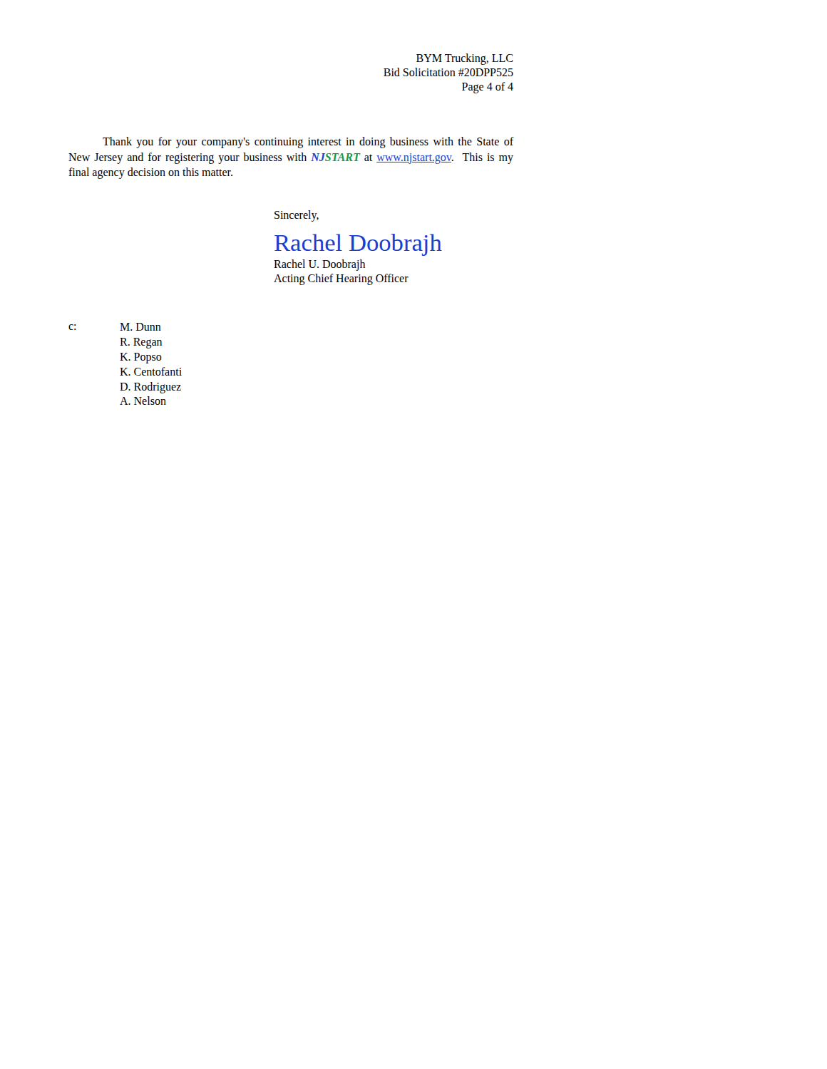BYM Trucking, LLC
Bid Solicitation #20DPP525
Page 4 of 4
Thank you for your company's continuing interest in doing business with the State of New Jersey and for registering your business with NJ START at www.njstart.gov. This is my final agency decision on this matter.
Sincerely,
Rachel Doobrajh
Rachel U. Doobrajh
Acting Chief Hearing Officer
c:
M. Dunn
R. Regan
K. Popso
K. Centofanti
D. Rodriguez
A. Nelson